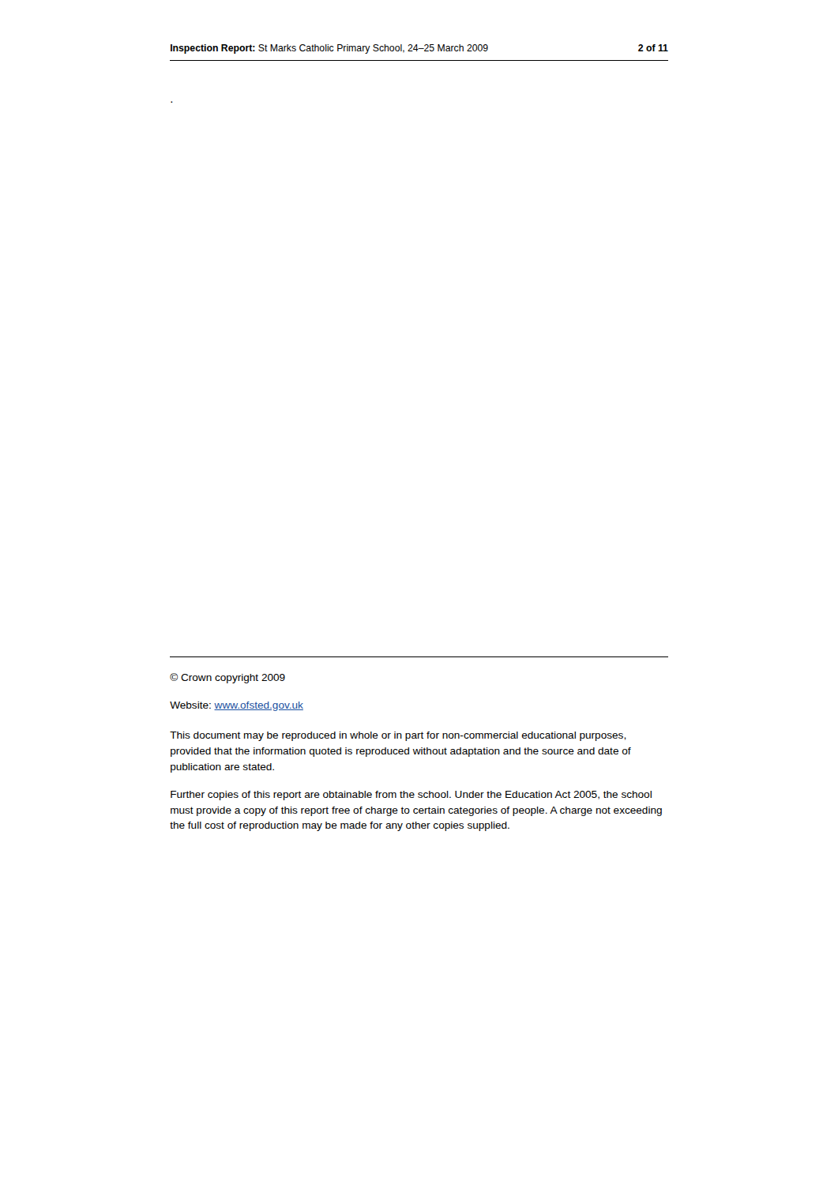Inspection Report: St Marks Catholic Primary School, 24–25 March 2009
2 of 11
.
© Crown copyright 2009
Website: www.ofsted.gov.uk
This document may be reproduced in whole or in part for non-commercial educational purposes, provided that the information quoted is reproduced without adaptation and the source and date of publication are stated.
Further copies of this report are obtainable from the school. Under the Education Act 2005, the school must provide a copy of this report free of charge to certain categories of people. A charge not exceeding the full cost of reproduction may be made for any other copies supplied.